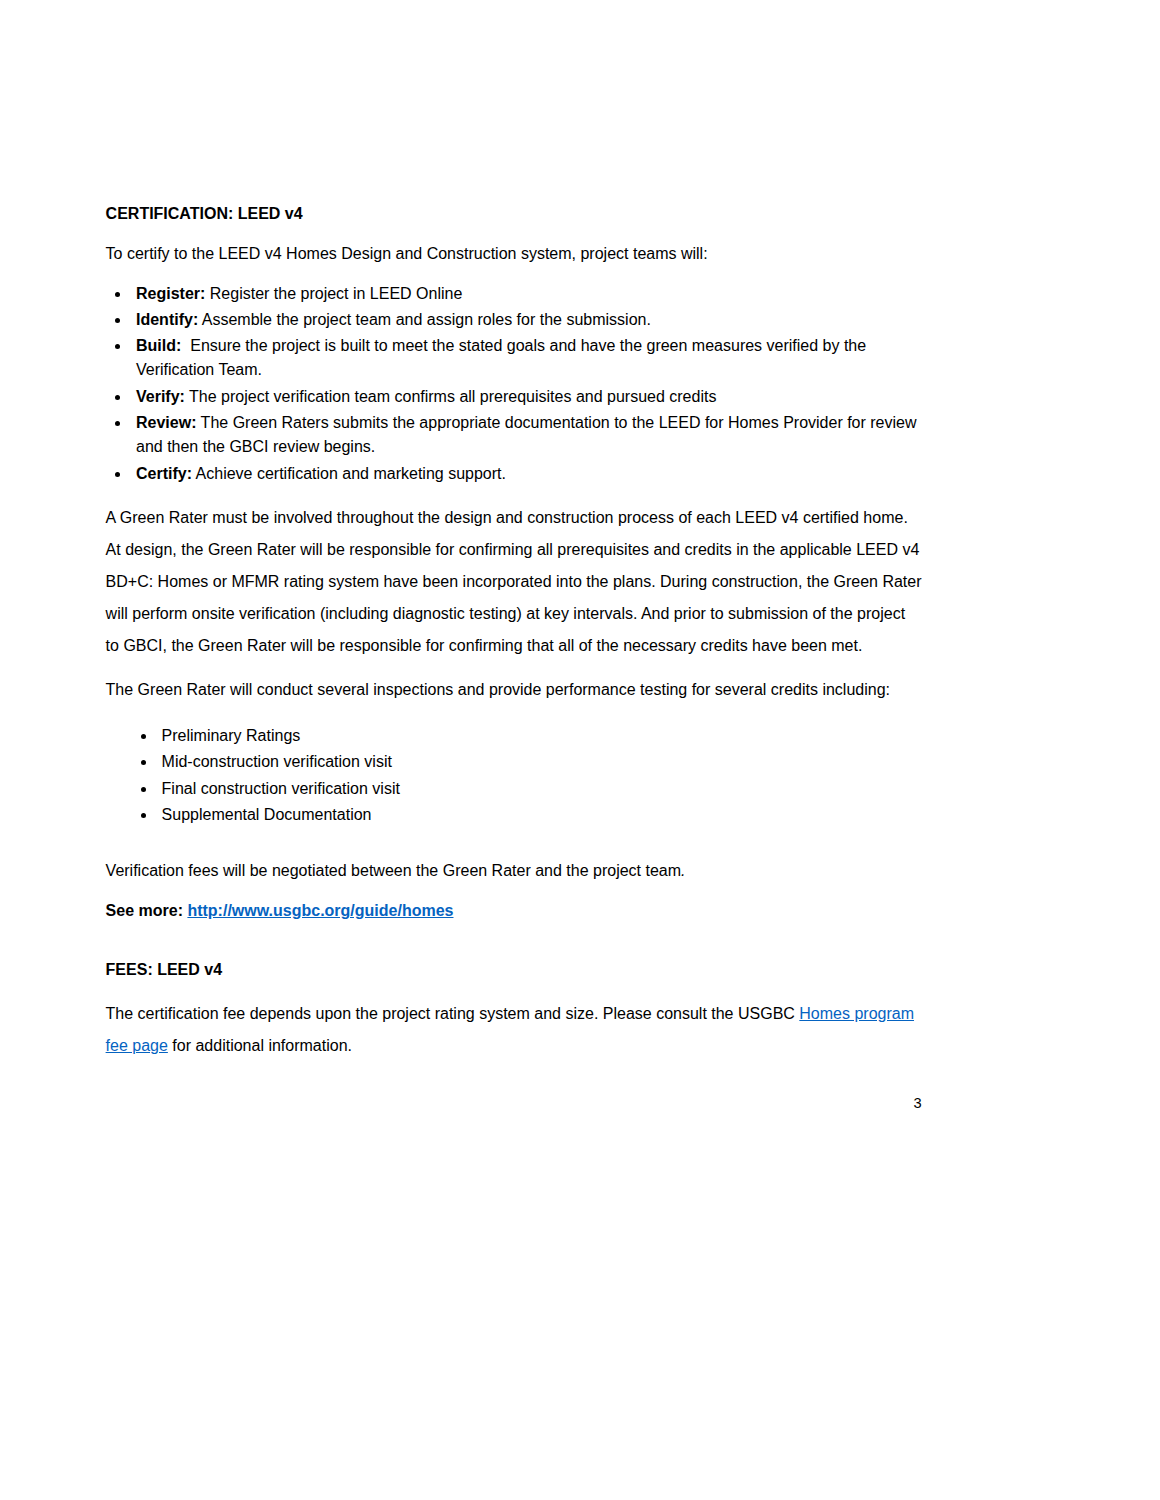CERTIFICATION: LEED v4
To certify to the LEED v4 Homes Design and Construction system, project teams will:
Register: Register the project in LEED Online
Identify: Assemble the project team and assign roles for the submission.
Build: Ensure the project is built to meet the stated goals and have the green measures verified by the Verification Team.
Verify: The project verification team confirms all prerequisites and pursued credits
Review: The Green Raters submits the appropriate documentation to the LEED for Homes Provider for review and then the GBCI review begins.
Certify: Achieve certification and marketing support.
A Green Rater must be involved throughout the design and construction process of each LEED v4 certified home. At design, the Green Rater will be responsible for confirming all prerequisites and credits in the applicable LEED v4 BD+C: Homes or MFMR rating system have been incorporated into the plans. During construction, the Green Rater will perform onsite verification (including diagnostic testing) at key intervals. And prior to submission of the project to GBCI, the Green Rater will be responsible for confirming that all of the necessary credits have been met.
The Green Rater will conduct several inspections and provide performance testing for several credits including:
Preliminary Ratings
Mid-construction verification visit
Final construction verification visit
Supplemental Documentation
Verification fees will be negotiated between the Green Rater and the project team.
See more: http://www.usgbc.org/guide/homes
FEES: LEED v4
The certification fee depends upon the project rating system and size. Please consult the USGBC Homes program fee page for additional information.
3